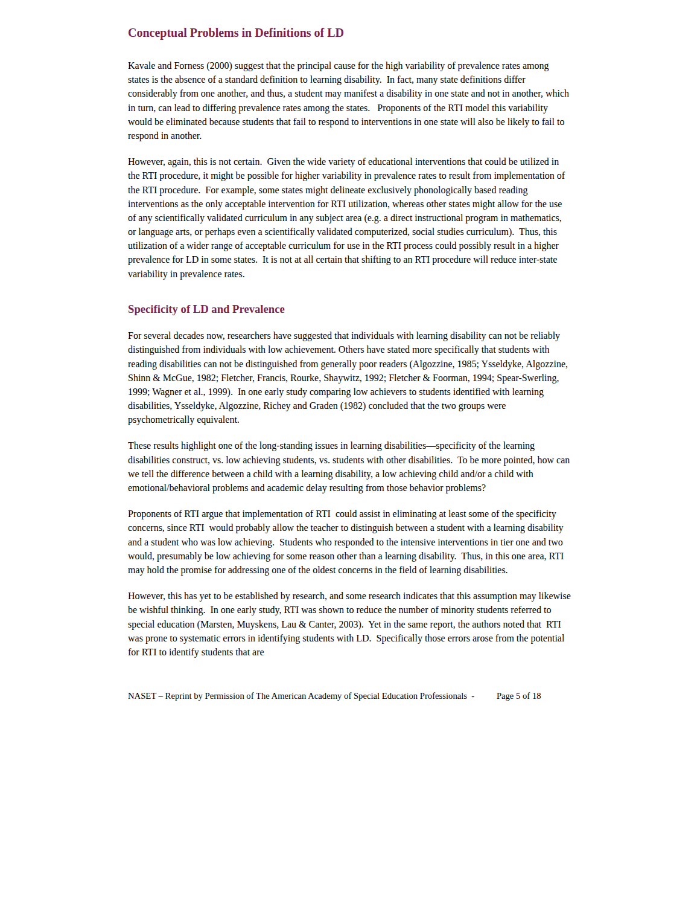Conceptual Problems in Definitions of LD
Kavale and Forness (2000) suggest that the principal cause for the high variability of prevalence rates among states is the absence of a standard definition to learning disability. In fact, many state definitions differ considerably from one another, and thus, a student may manifest a disability in one state and not in another, which in turn, can lead to differing prevalence rates among the states. Proponents of the RTI model this variability would be eliminated because students that fail to respond to interventions in one state will also be likely to fail to respond in another.
However, again, this is not certain. Given the wide variety of educational interventions that could be utilized in the RTI procedure, it might be possible for higher variability in prevalence rates to result from implementation of the RTI procedure. For example, some states might delineate exclusively phonologically based reading interventions as the only acceptable intervention for RTI utilization, whereas other states might allow for the use of any scientifically validated curriculum in any subject area (e.g. a direct instructional program in mathematics, or language arts, or perhaps even a scientifically validated computerized, social studies curriculum). Thus, this utilization of a wider range of acceptable curriculum for use in the RTI process could possibly result in a higher prevalence for LD in some states. It is not at all certain that shifting to an RTI procedure will reduce inter-state variability in prevalence rates.
Specificity of LD and Prevalence
For several decades now, researchers have suggested that individuals with learning disability can not be reliably distinguished from individuals with low achievement. Others have stated more specifically that students with reading disabilities can not be distinguished from generally poor readers (Algozzine, 1985; Ysseldyke, Algozzine, Shinn & McGue, 1982; Fletcher, Francis, Rourke, Shaywitz, 1992; Fletcher & Foorman, 1994; Spear-Swerling, 1999; Wagner et al., 1999). In one early study comparing low achievers to students identified with learning disabilities, Ysseldyke, Algozzine, Richey and Graden (1982) concluded that the two groups were psychometrically equivalent.
These results highlight one of the long-standing issues in learning disabilities—specificity of the learning disabilities construct, vs. low achieving students, vs. students with other disabilities. To be more pointed, how can we tell the difference between a child with a learning disability, a low achieving child and/or a child with emotional/behavioral problems and academic delay resulting from those behavior problems?
Proponents of RTI argue that implementation of RTI could assist in eliminating at least some of the specificity concerns, since RTI would probably allow the teacher to distinguish between a student with a learning disability and a student who was low achieving. Students who responded to the intensive interventions in tier one and two would, presumably be low achieving for some reason other than a learning disability. Thus, in this one area, RTI may hold the promise for addressing one of the oldest concerns in the field of learning disabilities.
However, this has yet to be established by research, and some research indicates that this assumption may likewise be wishful thinking. In one early study, RTI was shown to reduce the number of minority students referred to special education (Marsten, Muyskens, Lau & Canter, 2003). Yet in the same report, the authors noted that RTI was prone to systematic errors in identifying students with LD. Specifically those errors arose from the potential for RTI to identify students that are
NASET – Reprint by Permission of The American Academy of Special Education Professionals -Page 5 of 18